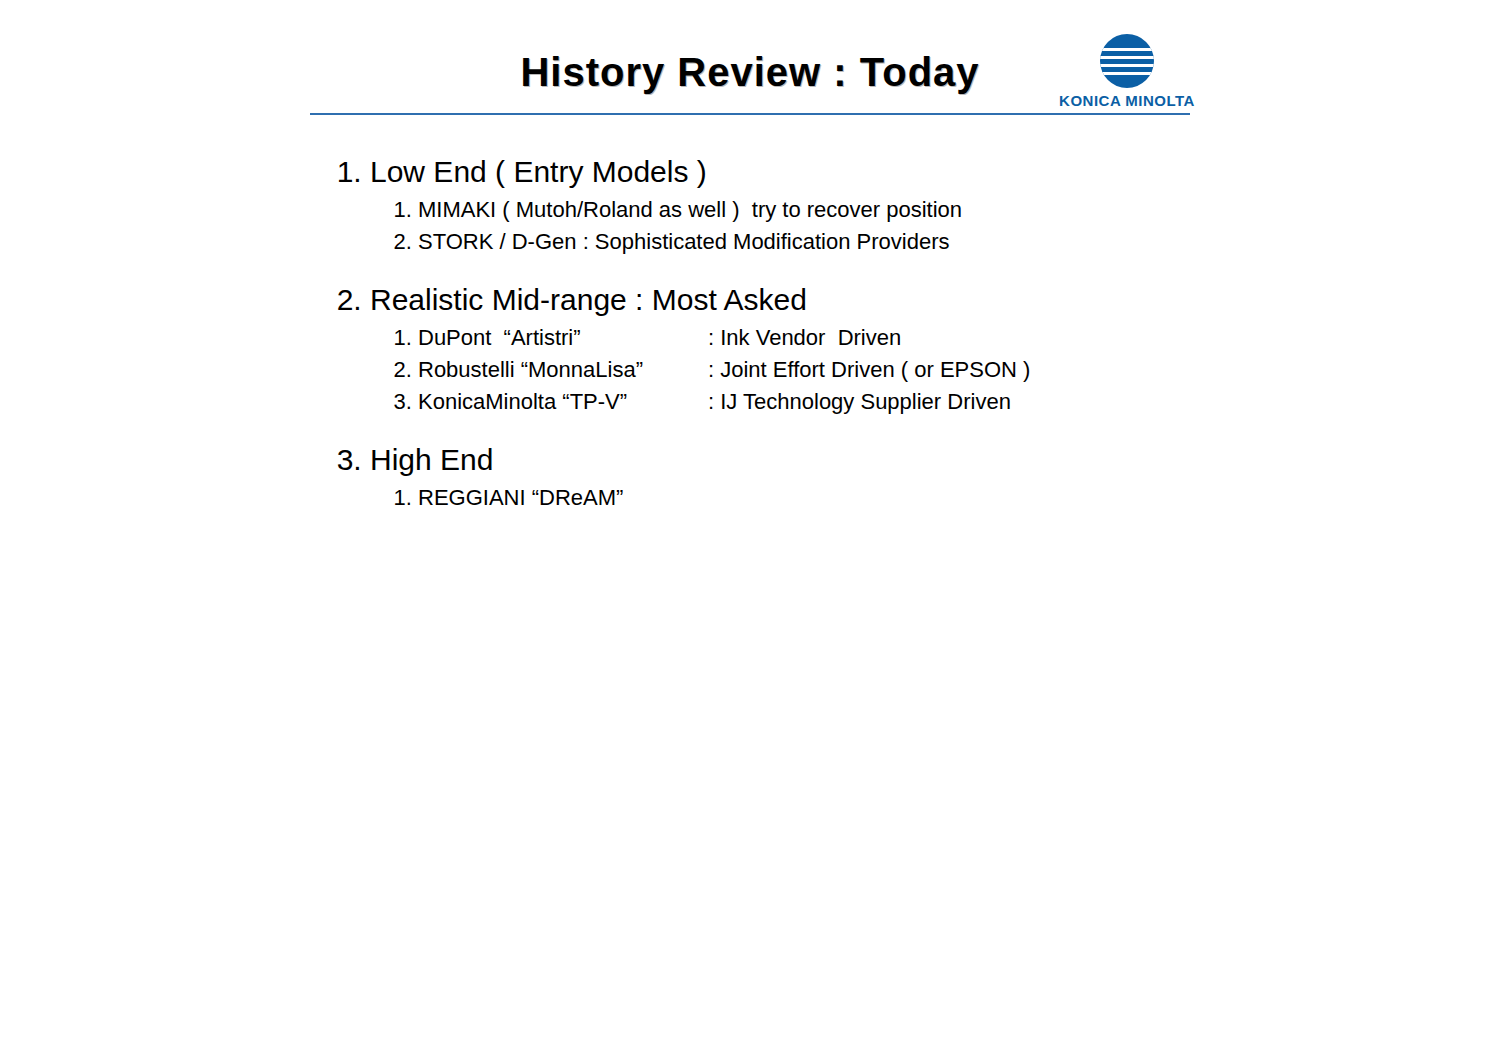KONICA MINOLTA
History Review : Today
Low End ( Entry Models )
MIMAKI ( Mutoh/Roland as well ) try to recover position
STORK / D-Gen : Sophisticated Modification Providers
Realistic Mid-range : Most Asked
DuPont “Artistri”: Ink Vendor Driven
Robustelli “MonnaLisa”: Joint Effort Driven ( or EPSON )
KonicaMinolta “TP-V”: IJ Technology Supplier Driven
High End
REGGIANI “DReAM”